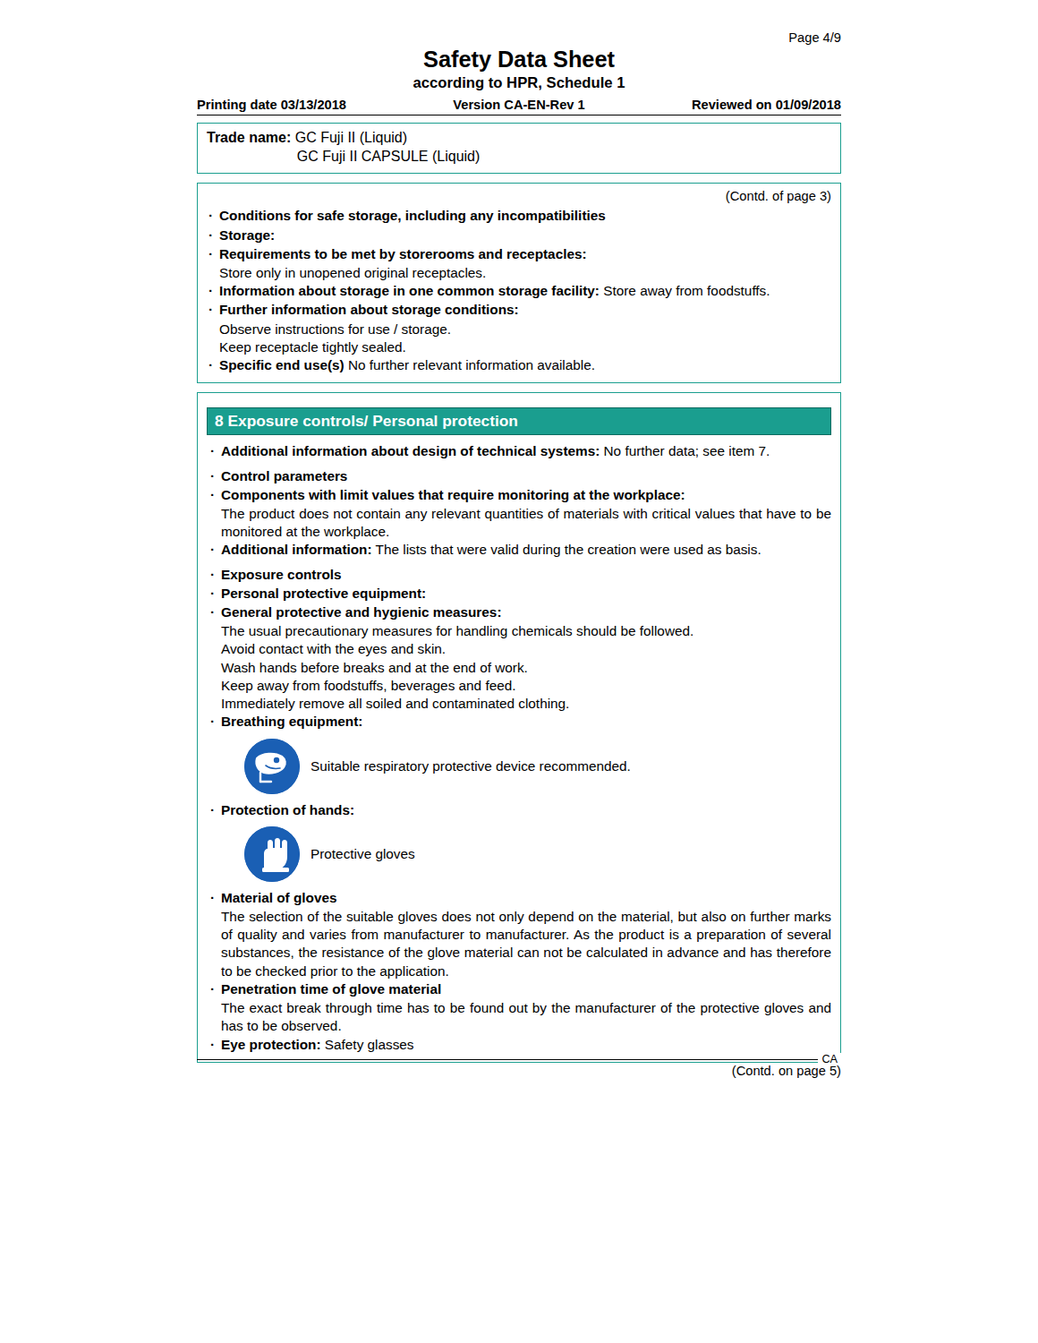Page 4/9
Safety Data Sheet
according to HPR, Schedule 1
Printing date 03/13/2018 Version CA-EN-Rev 1 Reviewed on 01/09/2018
Trade name: GC Fuji II (Liquid)
GC Fuji II CAPSULE (Liquid)
(Contd. of page 3)
Conditions for safe storage, including any incompatibilities
Storage:
Requirements to be met by storerooms and receptacles:
Store only in unopened original receptacles.
Information about storage in one common storage facility: Store away from foodstuffs.
Further information about storage conditions:
Observe instructions for use / storage.
Keep receptacle tightly sealed.
Specific end use(s) No further relevant information available.
8 Exposure controls/ Personal protection
Additional information about design of technical systems: No further data; see item 7.
Control parameters
Components with limit values that require monitoring at the workplace:
The product does not contain any relevant quantities of materials with critical values that have to be monitored at the workplace.
Additional information: The lists that were valid during the creation were used as basis.
Exposure controls
Personal protective equipment:
General protective and hygienic measures:
The usual precautionary measures for handling chemicals should be followed.
Avoid contact with the eyes and skin.
Wash hands before breaks and at the end of work.
Keep away from foodstuffs, beverages and feed.
Immediately remove all soiled and contaminated clothing.
Breathing equipment:
Suitable respiratory protective device recommended.
Protection of hands:
Protective gloves
Material of gloves
The selection of the suitable gloves does not only depend on the material, but also on further marks of quality and varies from manufacturer to manufacturer. As the product is a preparation of several substances, the resistance of the glove material can not be calculated in advance and has therefore to be checked prior to the application.
Penetration time of glove material
The exact break through time has to be found out by the manufacturer of the protective gloves and has to be observed.
Eye protection: Safety glasses
CA
(Contd. on page 5)